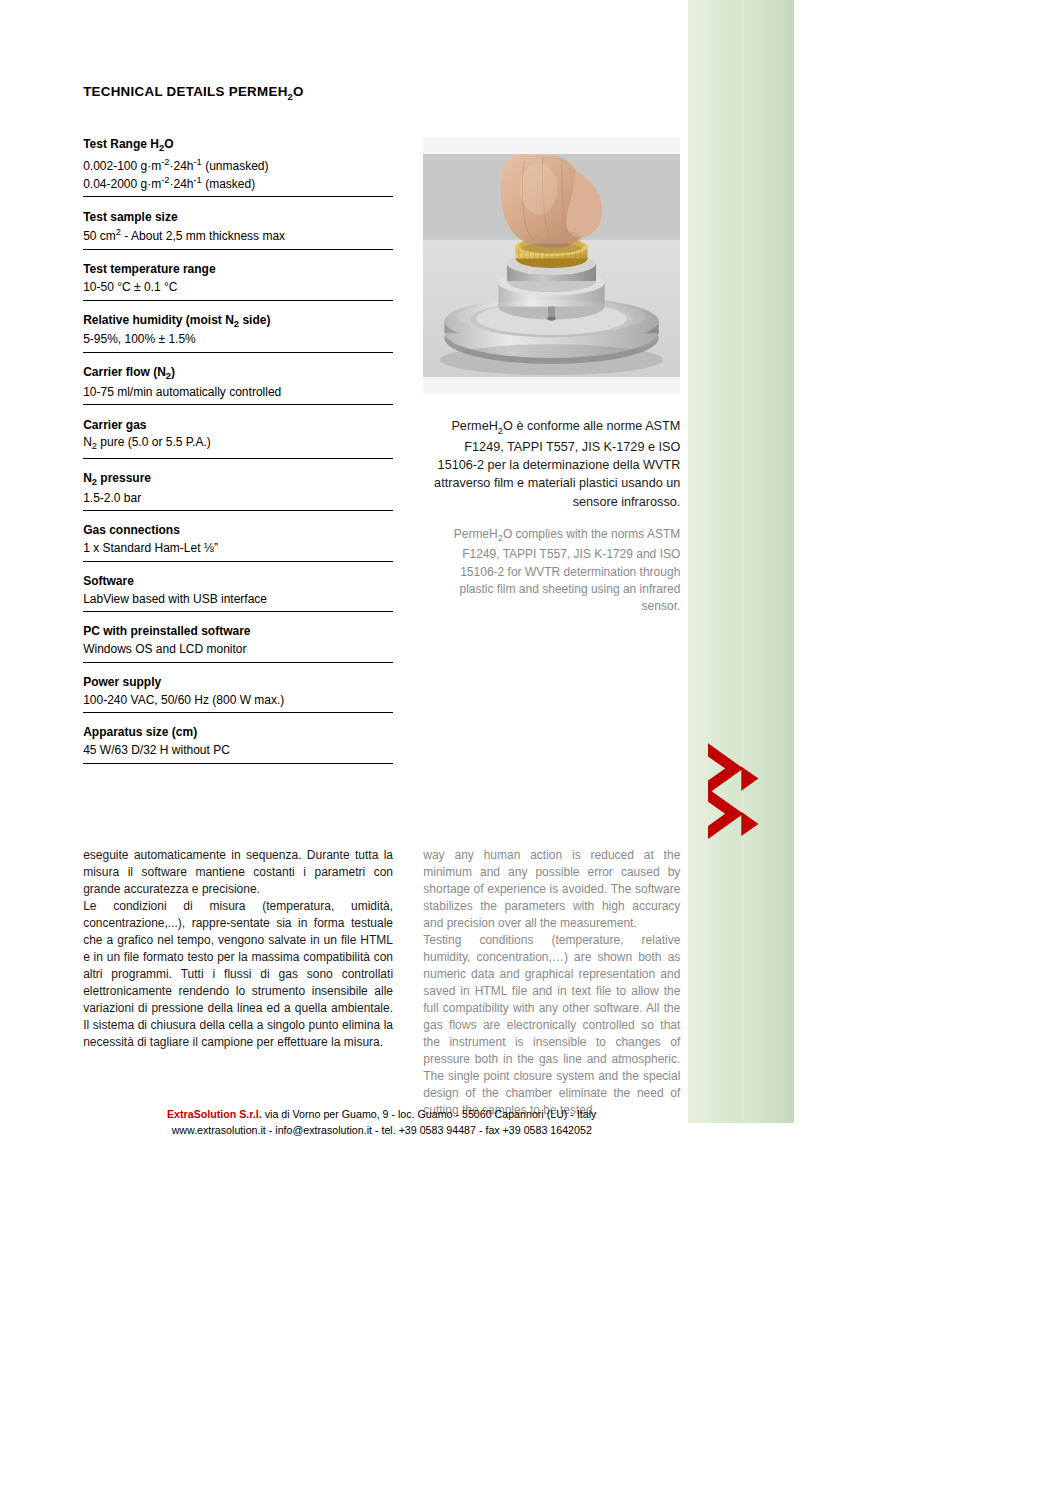TECHNICAL DETAILS PERMEH2O
Test Range H2O
0.002-100 g·m-2·24h-1 (unmasked)
0.04-2000 g·m-2·24h-1 (masked)
Test sample size
50 cm2 - About 2,5 mm thickness max
Test temperature range
10-50 °C ± 0.1 °C
Relative humidity (moist N2 side)
5-95%, 100% ± 1.5%
Carrier flow (N2)
10-75 ml/min automatically controlled
Carrier gas
N2 pure (5.0 or 5.5 P.A.)
N2 pressure
1.5-2.0 bar
Gas connections
1 x Standard Ham-Let ⅛”
Software
LabView based with USB interface
PC with preinstalled software
Windows OS and LCD monitor
Power supply
100-240 VAC, 50/60 Hz (800 W max.)
Apparatus size (cm)
45 W/63 D/32 H without PC
PermeH2O è conforme alle norme ASTM F1249, TAPPI T557, JIS K-1729 e ISO 15106-2 per la determinazione della WVTR attraverso film e materiali plastici usando un sensore infrarosso.
PermeH2O complies with the norms ASTM F1249, TAPPI T557, JIS K-1729 and ISO 15106-2 for WVTR determination through plastic film and sheeting using an infrared sensor.
eseguite automaticamente in sequenza. Durante tutta la misura il software mantiene costanti i parametri con grande accuratezza e precisione.
Le condizioni di misura (temperatura, umidità, concentrazione,...), rappre-sentate sia in forma testuale che a grafico nel tempo, vengono salvate in un file HTML e in un file formato testo per la massima compatibilità con altri programmi. Tutti i flussi di gas sono controllati elettronicamente rendendo lo strumento insensibile alle variazioni di pressione della linea ed a quella ambientale. Il sistema di chiusura della cella a singolo punto elimina la necessità di tagliare il campione per effettuare la misura.
way any human action is reduced at the minimum and any possible error caused by shortage of experience is avoided. The software stabilizes the parameters with high accuracy and precision over all the measurement.
Testing conditions (temperature, relative humidity, concentration,…) are shown both as numeric data and graphical representation and saved in HTML file and in text file to allow the full compatibility with any other software. All the gas flows are electronically controlled so that the instrument is insensible to changes of pressure both in the gas line and atmospheric. The single point closure system and the special design of the chamber eliminate the need of cutting the samples to be tested.
ExtraSolution S.r.l. via di Vorno per Guamo, 9 - loc. Guamo - 55060 Capannori (LU) - Italy
www.extrasolution.it - info@extrasolution.it - tel. +39 0583 94487 - fax +39 0583 1642052